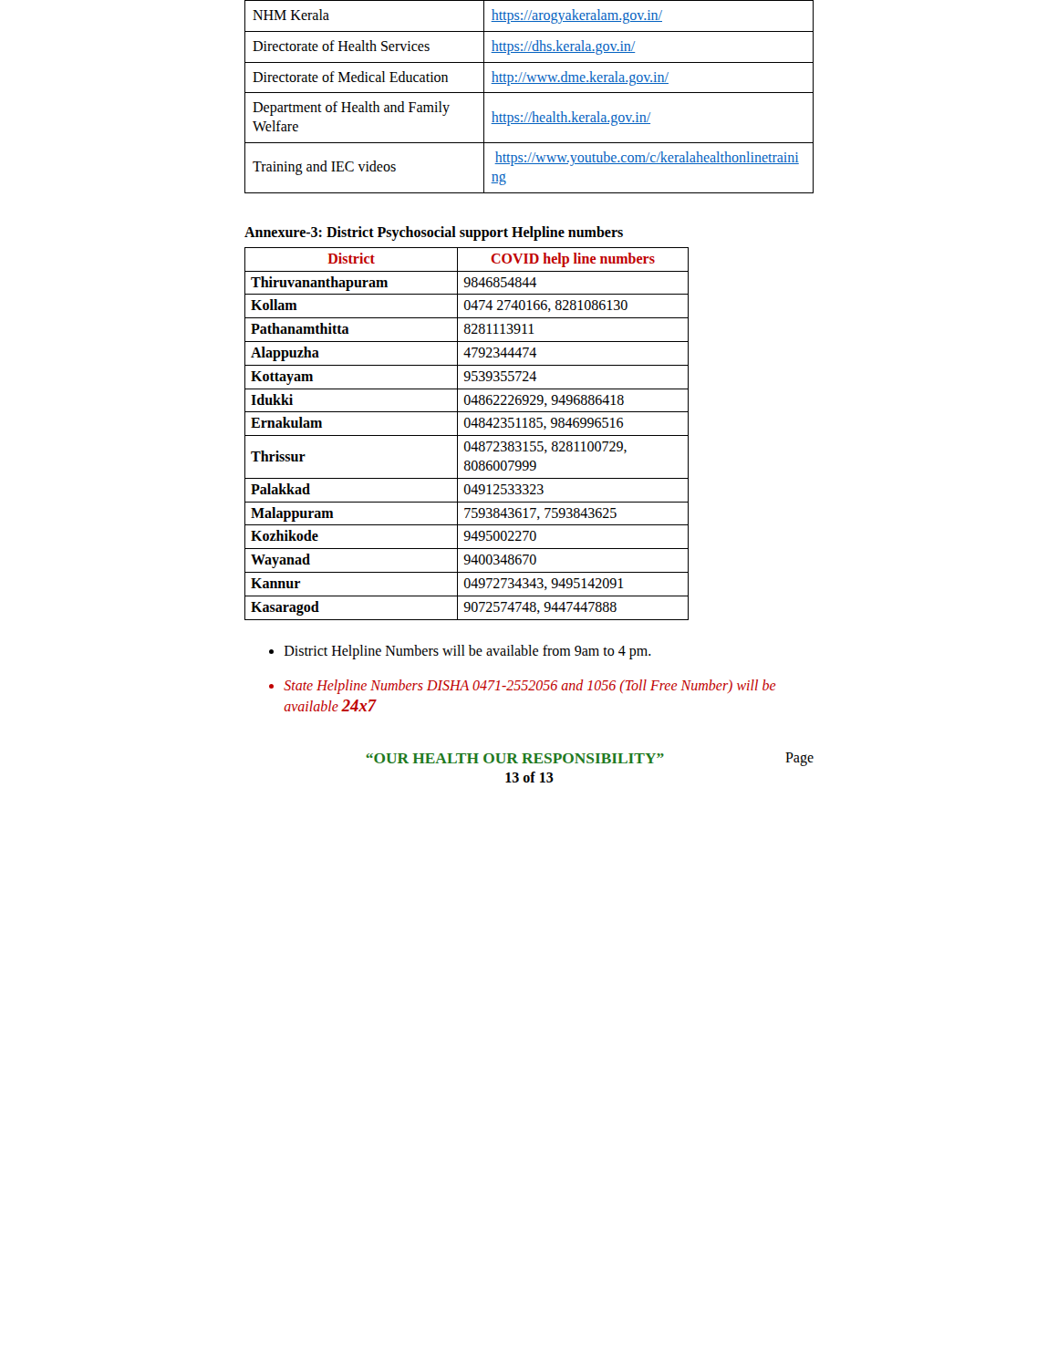| NHM Kerala | https://arogyakeralam.gov.in/ |
| Directorate of Health Services | https://dhs.kerala.gov.in/ |
| Directorate of Medical Education | http://www.dme.kerala.gov.in/ |
| Department of Health and Family Welfare | https://health.kerala.gov.in/ |
| Training and IEC videos | https://www.youtube.com/c/keralahealthonlinetraining |
Annexure-3: District Psychosocial support Helpline numbers
| District | COVID help line numbers |
| --- | --- |
| Thiruvananthapuram | 9846854844 |
| Kollam | 0474 2740166, 8281086130 |
| Pathanamthitta | 8281113911 |
| Alappuzha | 4792344474 |
| Kottayam | 9539355724 |
| Idukki | 04862226929, 9496886418 |
| Ernakulam | 04842351185, 9846996516 |
| Thrissur | 04872383155, 8281100729, 8086007999 |
| Palakkad | 04912533323 |
| Malappuram | 7593843617, 7593843625 |
| Kozhikode | 9495002270 |
| Wayanad | 9400348670 |
| Kannur | 04972734343, 9495142091 |
| Kasaragod | 9072574748, 9447447888 |
District Helpline Numbers will be available from 9am to 4 pm.
State Helpline Numbers DISHA 0471-2552056 and 1056 (Toll Free Number) will be available 24x7
Page
“OUR HEALTH OUR RESPONSIBILITY”
13 of 13